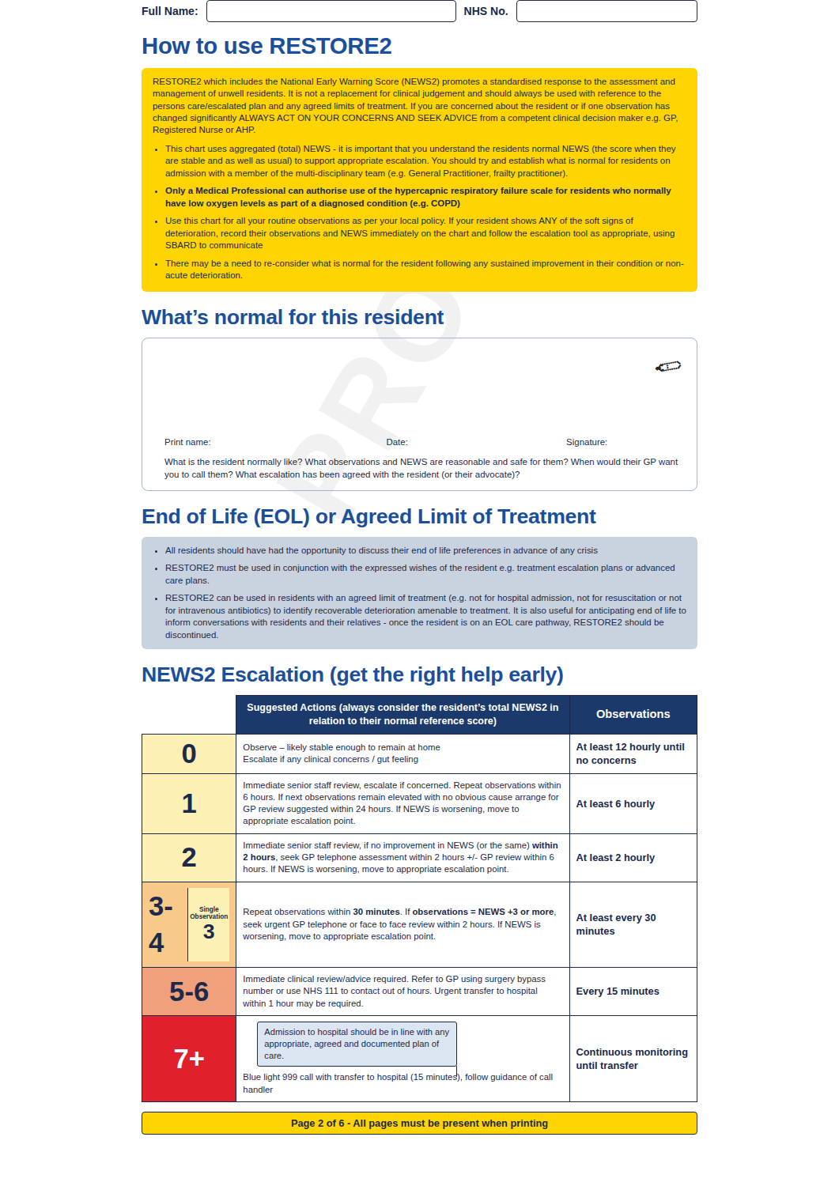PROOF
Full Name:
NHS No.
How to use RESTORE2
RESTORE2 which includes the National Early Warning Score (NEWS2) promotes a standardised response to the assessment and management of unwell residents. It is not a replacement for clinical judgement and should always be used with reference to the persons care/escalated plan and any agreed limits of treatment. If you are concerned about the resident or if one observation has changed significantly ALWAYS ACT ON YOUR CONCERNS AND SEEK ADVICE from a competent clinical decision maker e.g. GP, Registered Nurse or AHP.
This chart uses aggregated (total) NEWS - it is important that you understand the residents normal NEWS (the score when they are stable and as well as usual) to support appropriate escalation. You should try and establish what is normal for residents on admission with a member of the multi-disciplinary team (e.g. General Practitioner, frailty practitioner).
Only a Medical Professional can authorise use of the hypercapnic respiratory failure scale for residents who normally have low oxygen levels as part of a diagnosed condition (e.g. COPD)
Use this chart for all your routine observations as per your local policy. If your resident shows ANY of the soft signs of deterioration, record their observations and NEWS immediately on the chart and follow the escalation tool as appropriate, using SBARD to communicate
There may be a need to re-consider what is normal for the resident following any sustained improvement in their condition or non-acute deterioration.
What’s normal for this resident
🖊
Print name: Date: Signature:
What is the resident normally like? What observations and NEWS are reasonable and safe for them? When would their GP want you to call them? What escalation has been agreed with the resident (or their advocate)?
End of Life (EOL) or Agreed Limit of Treatment
All residents should have had the opportunity to discuss their end of life preferences in advance of any crisis
RESTORE2 must be used in conjunction with the expressed wishes of the resident e.g. treatment escalation plans or advanced care plans.
RESTORE2 can be used in residents with an agreed limit of treatment (e.g. not for hospital admission, not for resuscitation or not for intravenous antibiotics) to identify recoverable deterioration amenable to treatment. It is also useful for anticipating end of life to inform conversations with residents and their relatives - once the resident is on an EOL care pathway, RESTORE2 should be discontinued.
NEWS2 Escalation (get the right help early)
| | Suggested Actions (always consider the resident’s total NEWS2 in relation to their normal reference score) | Observations |
| --- | --- | --- |
| 0 | Observe – likely stable enough to remain at home Escalate if any clinical concerns / gut feeling | At least 12 hourly until no concerns |
| 1 | Immediate senior staff review, escalate if concerned. Repeat observations within 6 hours. If next observations remain elevated with no obvious cause arrange for GP review suggested within 24 hours. If NEWS is worsening, move to appropriate escalation point. | At least 6 hourly |
| 2 | Immediate senior staff review, if no improvement in NEWS (or the same) within 2 hours , seek GP telephone assessment within 2 hours +/- GP review within 6 hours. If NEWS is worsening, move to appropriate escalation point. | At least 2 hourly |
| 3-4 Single Observation 3 | Repeat observations within 30 minutes . If observations = NEWS +3 or more , seek urgent GP telephone or face to face review within 2 hours. If NEWS is worsening, move to appropriate escalation point. | At least every 30 minutes |
| 5-6 | Immediate clinical review/advice required. Refer to GP using surgery bypass number or use NHS 111 to contact out of hours. Urgent transfer to hospital within 1 hour may be required. | Every 15 minutes |
| 7+ | Admission to hospital should be in line with any appropriate, agreed and documented plan of care. Blue light 999 call with transfer to hospital (15 minutes), follow guidance of call handler | Continuous monitoring until transfer |
Page 2 of 6 - All pages must be present when printing